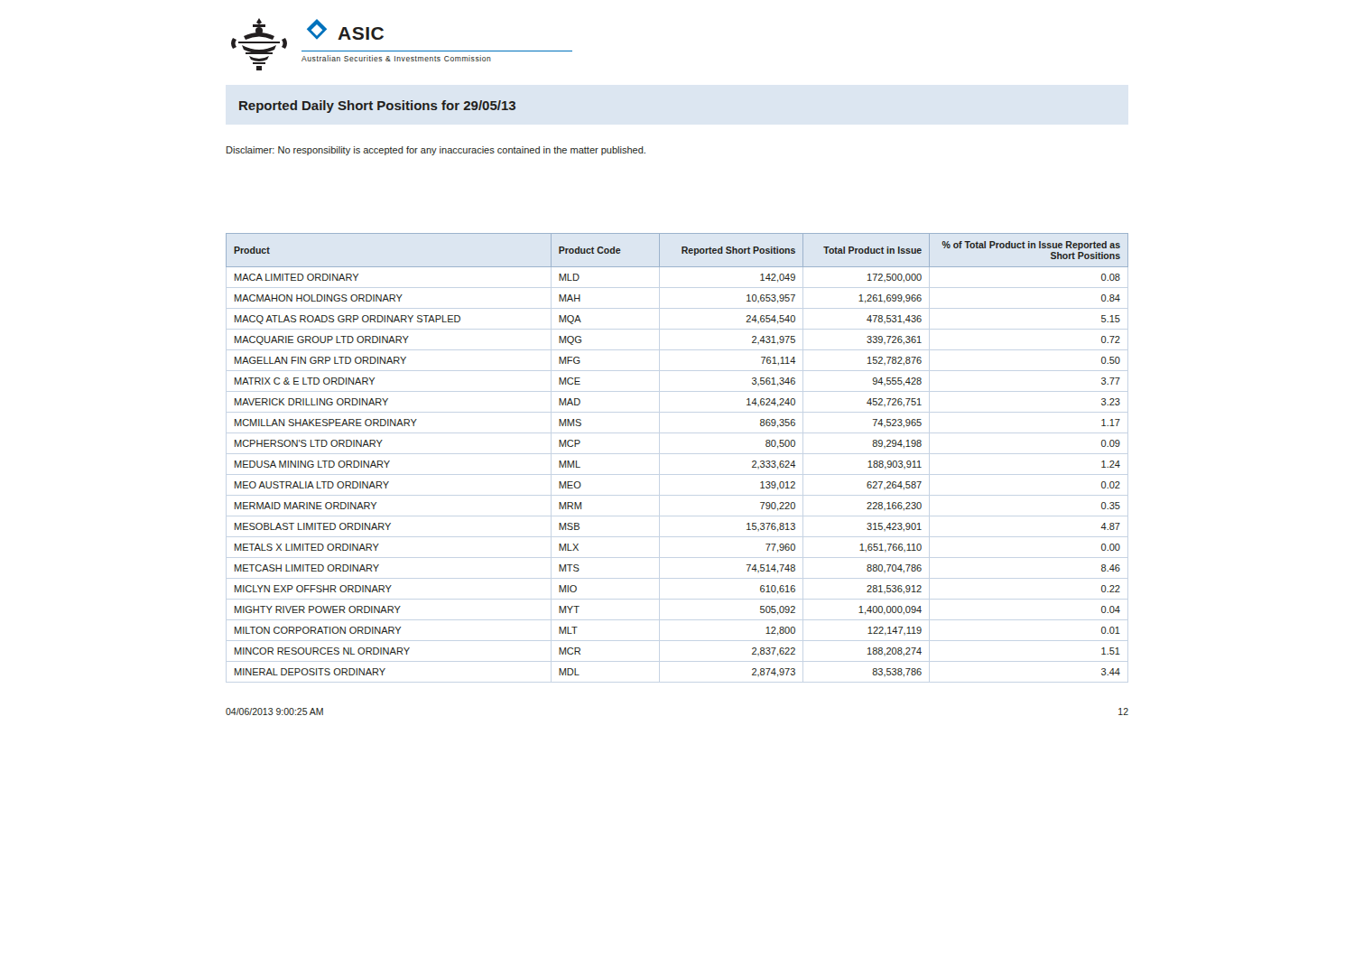ASIC
Australian Securities & Investments Commission
Reported Daily Short Positions for 29/05/13
Disclaimer: No responsibility is accepted for any inaccuracies contained in the matter published.
| Product | Product Code | Reported Short Positions | Total Product in Issue | % of Total Product in Issue Reported as Short Positions |
| --- | --- | --- | --- | --- |
| MACA LIMITED ORDINARY | MLD | 142,049 | 172,500,000 | 0.08 |
| MACMAHON HOLDINGS ORDINARY | MAH | 10,653,957 | 1,261,699,966 | 0.84 |
| MACQ ATLAS ROADS GRP ORDINARY STAPLED | MQA | 24,654,540 | 478,531,436 | 5.15 |
| MACQUARIE GROUP LTD ORDINARY | MQG | 2,431,975 | 339,726,361 | 0.72 |
| MAGELLAN FIN GRP LTD ORDINARY | MFG | 761,114 | 152,782,876 | 0.50 |
| MATRIX C & E LTD ORDINARY | MCE | 3,561,346 | 94,555,428 | 3.77 |
| MAVERICK DRILLING ORDINARY | MAD | 14,624,240 | 452,726,751 | 3.23 |
| MCMILLAN SHAKESPEARE ORDINARY | MMS | 869,356 | 74,523,965 | 1.17 |
| MCPHERSON'S LTD ORDINARY | MCP | 80,500 | 89,294,198 | 0.09 |
| MEDUSA MINING LTD ORDINARY | MML | 2,333,624 | 188,903,911 | 1.24 |
| MEO AUSTRALIA LTD ORDINARY | MEO | 139,012 | 627,264,587 | 0.02 |
| MERMAID MARINE ORDINARY | MRM | 790,220 | 228,166,230 | 0.35 |
| MESOBLAST LIMITED ORDINARY | MSB | 15,376,813 | 315,423,901 | 4.87 |
| METALS X LIMITED ORDINARY | MLX | 77,960 | 1,651,766,110 | 0.00 |
| METCASH LIMITED ORDINARY | MTS | 74,514,748 | 880,704,786 | 8.46 |
| MICLYN EXP OFFSHR ORDINARY | MIO | 610,616 | 281,536,912 | 0.22 |
| MIGHTY RIVER POWER ORDINARY | MYT | 505,092 | 1,400,000,094 | 0.04 |
| MILTON CORPORATION ORDINARY | MLT | 12,800 | 122,147,119 | 0.01 |
| MINCOR RESOURCES NL ORDINARY | MCR | 2,837,622 | 188,208,274 | 1.51 |
| MINERAL DEPOSITS ORDINARY | MDL | 2,874,973 | 83,538,786 | 3.44 |
04/06/2013 9:00:25 AM
12